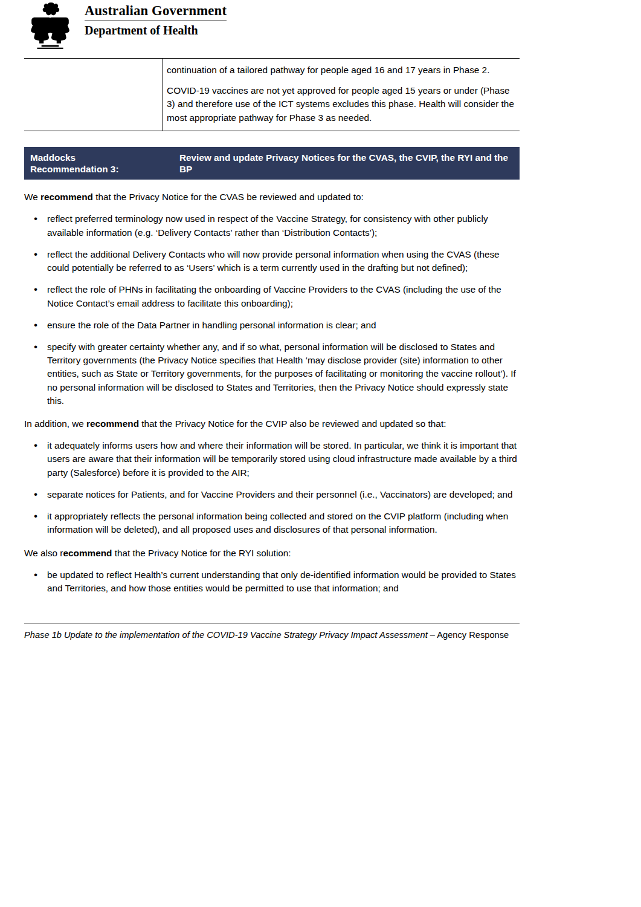Australian Government
Department of Health
| | continuation of a tailored pathway for people aged 16 and 17 years in Phase 2. COVID-19 vaccines are not yet approved for people aged 15 years or under (Phase 3) and therefore use of the ICT systems excludes this phase. Health will consider the most appropriate pathway for Phase 3 as needed. |
Maddocks
Recommendation 3:
Review and update Privacy Notices for the CVAS, the CVIP, the RYI and the BP
We recommend that the Privacy Notice for the CVAS be reviewed and updated to:
reflect preferred terminology now used in respect of the Vaccine Strategy, for consistency with other publicly available information (e.g. ‘Delivery Contacts’ rather than ‘Distribution Contacts’);
reflect the additional Delivery Contacts who will now provide personal information when using the CVAS (these could potentially be referred to as ‘Users’ which is a term currently used in the drafting but not defined);
reflect the role of PHNs in facilitating the onboarding of Vaccine Providers to the CVAS (including the use of the Notice Contact’s email address to facilitate this onboarding);
ensure the role of the Data Partner in handling personal information is clear; and
specify with greater certainty whether any, and if so what, personal information will be disclosed to States and Territory governments (the Privacy Notice specifies that Health ‘may disclose provider (site) information to other entities, such as State or Territory governments, for the purposes of facilitating or monitoring the vaccine rollout’). If no personal information will be disclosed to States and Territories, then the Privacy Notice should expressly state this.
In addition, we recommend that the Privacy Notice for the CVIP also be reviewed and updated so that:
it adequately informs users how and where their information will be stored. In particular, we think it is important that users are aware that their information will be temporarily stored using cloud infrastructure made available by a third party (Salesforce) before it is provided to the AIR;
separate notices for Patients, and for Vaccine Providers and their personnel (i.e., Vaccinators) are developed; and
it appropriately reflects the personal information being collected and stored on the CVIP platform (including when information will be deleted), and all proposed uses and disclosures of that personal information.
We also recommend that the Privacy Notice for the RYI solution:
be updated to reflect Health’s current understanding that only de-identified information would be provided to States and Territories, and how those entities would be permitted to use that information; and
Phase 1b Update to the implementation of the COVID-19 Vaccine Strategy Privacy Impact Assessment – Agency Response